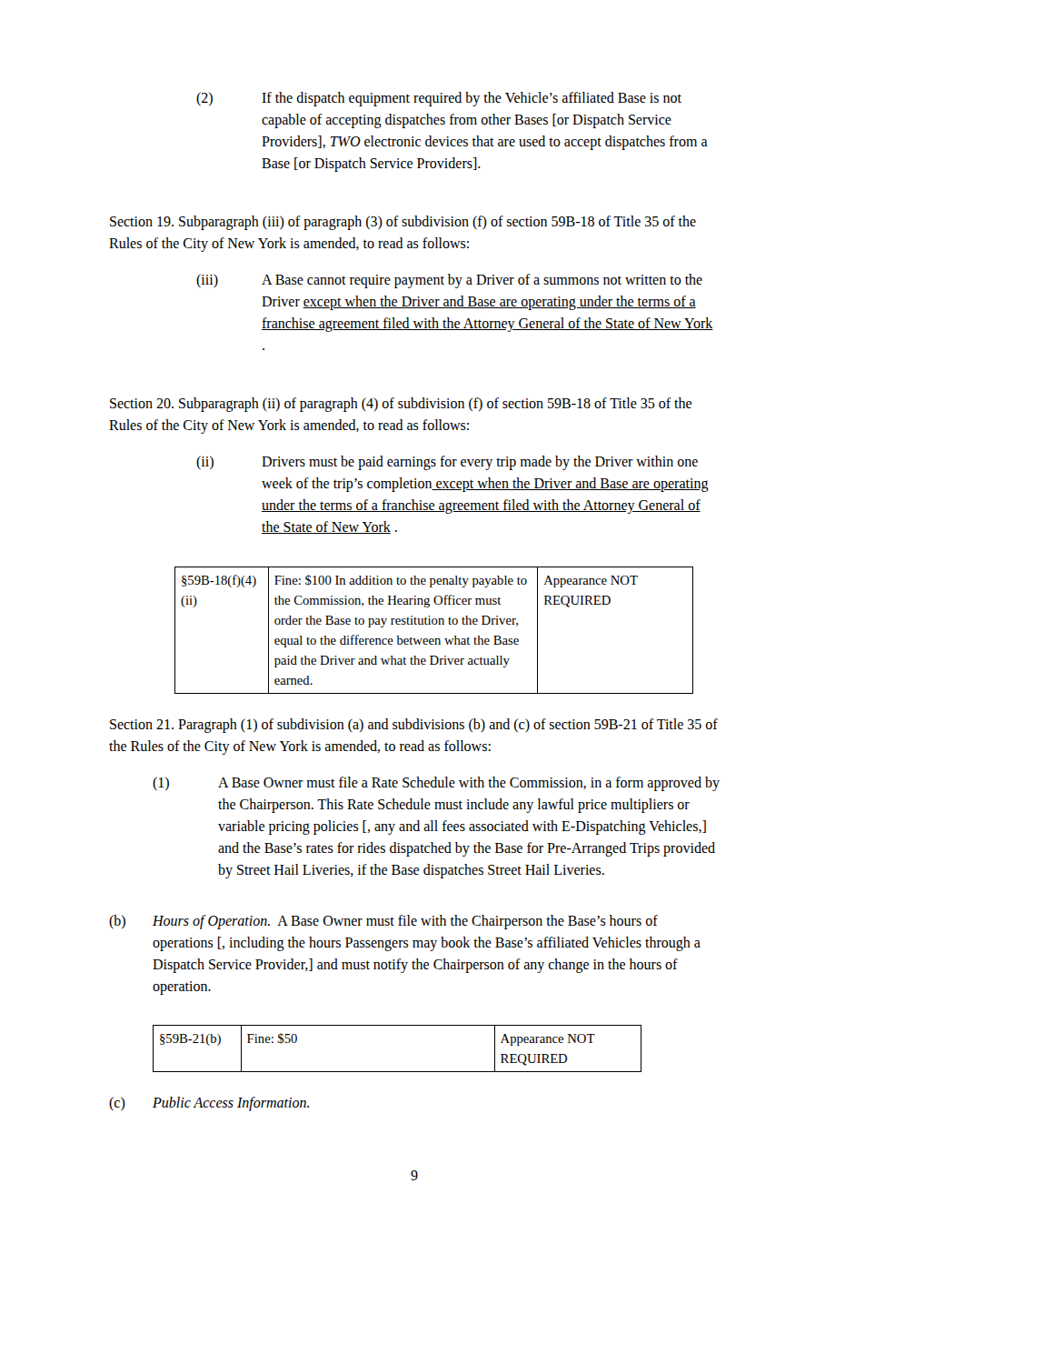(2)
If the dispatch equipment required by the Vehicle’s affiliated Base is not capable of accepting dispatches from other Bases [or Dispatch Service Providers], TWO electronic devices that are used to accept dispatches from a Base [or Dispatch Service Providers].
Section 19. Subparagraph (iii) of paragraph (3) of subdivision (f) of section 59B-18 of Title 35 of the Rules of the City of New York is amended, to read as follows:
(iii)
A Base cannot require payment by a Driver of a summons not written to the Driver except when the Driver and Base are operating under the terms of a franchise agreement filed with the Attorney General of the State of New York .
Section 20. Subparagraph (ii) of paragraph (4) of subdivision (f) of section 59B-18 of Title 35 of the Rules of the City of New York is amended, to read as follows:
(ii)
Drivers must be paid earnings for every trip made by the Driver within one week of the trip’s completion except when the Driver and Base are operating under the terms of a franchise agreement filed with the Attorney General of the State of New York .
| §59B-18(f)(4)(ii) | Fine: $100 In addition to the penalty payable to the Commission, the Hearing Officer must order the Base to pay restitution to the Driver, equal to the difference between what the Base paid the Driver and what the Driver actually earned. | Appearance NOT REQUIRED |
Section 21. Paragraph (1) of subdivision (a) and subdivisions (b) and (c) of section 59B-21 of Title 35 of the Rules of the City of New York is amended, to read as follows:
(1)
A Base Owner must file a Rate Schedule with the Commission, in a form approved by the Chairperson. This Rate Schedule must include any lawful price multipliers or variable pricing policies [, any and all fees associated with E-Dispatching Vehicles,] and the Base’s rates for rides dispatched by the Base for Pre-Arranged Trips provided by Street Hail Liveries, if the Base dispatches Street Hail Liveries.
(b)
Hours of Operation. A Base Owner must file with the Chairperson the Base’s hours of operations [, including the hours Passengers may book the Base’s affiliated Vehicles through a Dispatch Service Provider,] and must notify the Chairperson of any change in the hours of operation.
| §59B-21(b) | Fine: $50 | Appearance NOT REQUIRED |
(c)
Public Access Information.
9